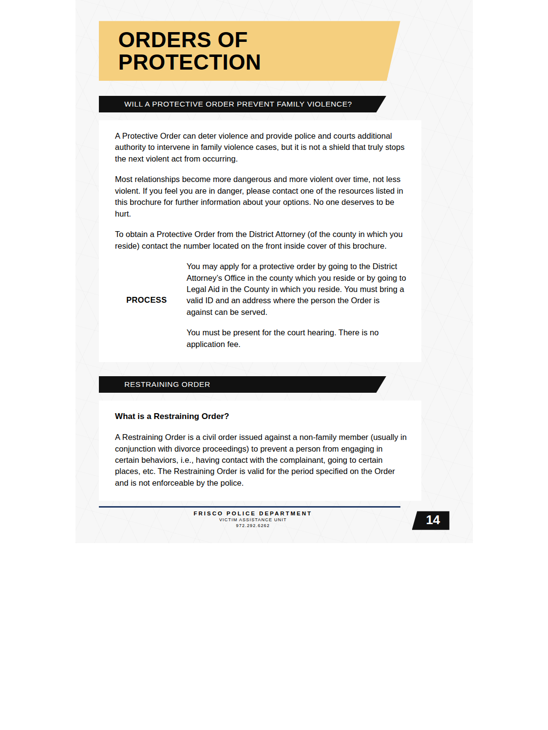ORDERS OF PROTECTION
Will a protective order prevent family violence?
A Protective Order can deter violence and provide police and courts additional authority to intervene in family violence cases, but it is not a shield that truly stops the next violent act from occurring.
Most relationships become more dangerous and more violent over time, not less violent. If you feel you are in danger, please contact one of the resources listed in this brochure for further information about your options. No one deserves to be hurt.
To obtain a Protective Order from the District Attorney (of the county in which you reside) contact the number located on the front inside cover of this brochure.
PROCESS
You may apply for a protective order by going to the District Attorney’s Office in the county which you reside or by going to Legal Aid in the County in which you reside. You must bring a valid ID and an address where the person the Order is against can be served.
You must be present for the court hearing. There is no application fee.
Restraining order
What is a Restraining Order?
A Restraining Order is a civil order issued against a non-family member (usually in conjunction with divorce proceedings) to prevent a person from engaging in certain behaviors, i.e., having contact with the complainant, going to certain places, etc. The Restraining Order is valid for the period specified on the Order and is not enforceable by the police.
FRISCO POLICE DEPARTMENT
VICTIM ASSISTANCE UNIT
972.292.6262
14